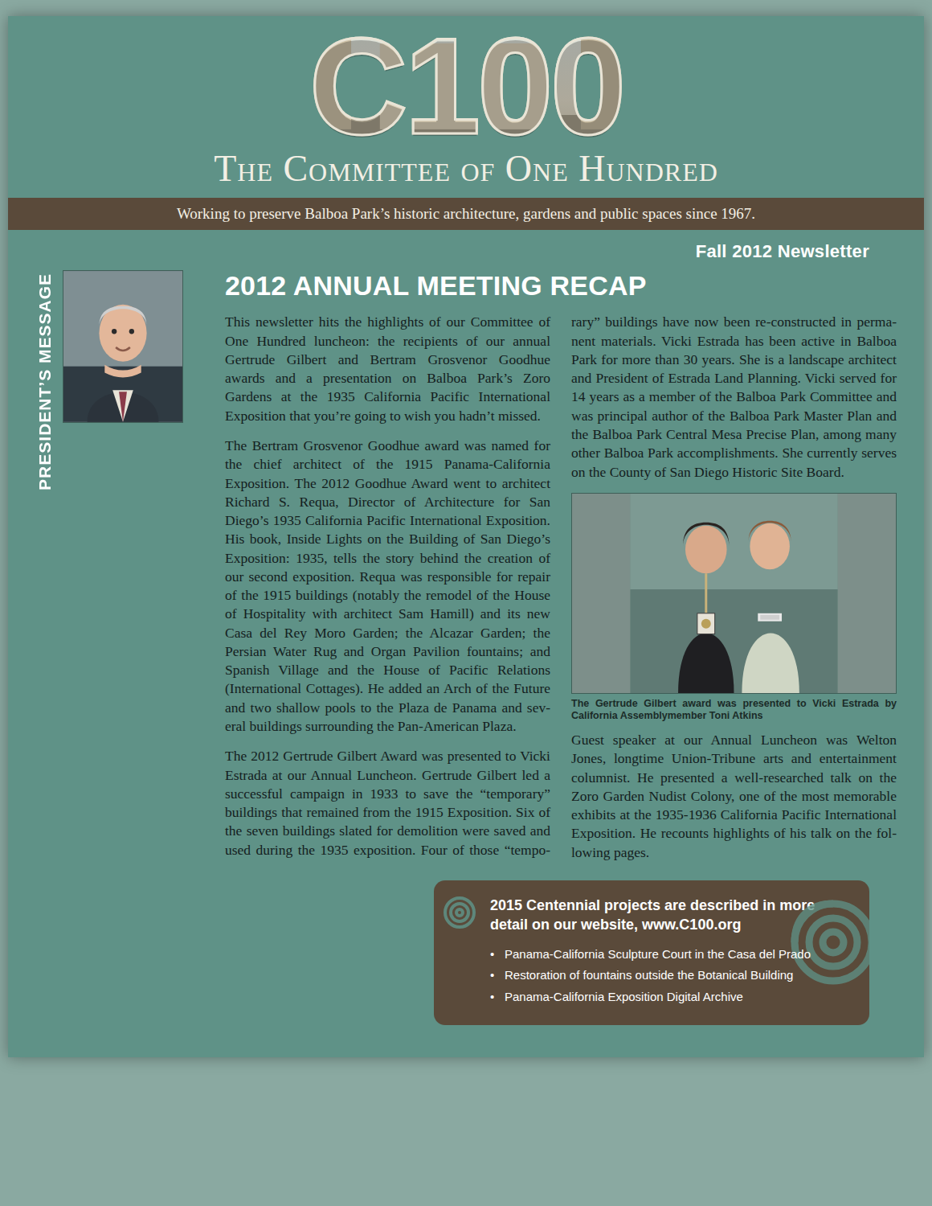C100
The Committee of One Hundred
Working to preserve Balboa Park’s historic architecture, gardens and public spaces since 1967.
Fall 2012 Newsletter
PRESIDENT’S MESSAGE
2012 ANNUAL MEETING RECAP
This newsletter hits the highlights of our Committee of One Hundred luncheon: the recipients of our annual Gertrude Gilbert and Bertram Grosvenor Goodhue awards and a presentation on Balboa Park’s Zoro Gardens at the 1935 California Pacific International Exposition that you’re going to wish you hadn’t missed.
The Bertram Grosvenor Goodhue award was named for the chief architect of the 1915 Panama-California Exposition. The 2012 Goodhue Award went to architect Richard S. Requa, Director of Architecture for San Diego’s 1935 California Pacific International Exposition. His book, Inside Lights on the Building of San Diego’s Exposition: 1935, tells the story behind the creation of our second exposition. Requa was responsible for repair of the 1915 buildings (notably the remodel of the House of Hospitality with architect Sam Hamill) and its new Casa del Rey Moro Garden; the Alcazar Garden; the Persian Water Rug and Organ Pavilion fountains; and Spanish Village and the House of Pacific Relations (International Cottages). He added an Arch of the Future and two shallow pools to the Plaza de Panama and several buildings surrounding the Pan-American Plaza.
The 2012 Gertrude Gilbert Award was presented to Vicki Estrada at our Annual Luncheon. Gertrude Gilbert led a successful campaign in 1933 to save the “temporary” buildings that remained from the 1915 Exposition. Six of the seven buildings slated for demolition were saved and used during the 1935 exposition. Four of those “temporary” buildings have now been re-constructed in permanent materials. Vicki Estrada has been active in Balboa Park for more than 30 years. She is a landscape architect and President of Estrada Land Planning. Vicki served for 14 years as a member of the Balboa Park Committee and was principal author of the Balboa Park Master Plan and the Balboa Park Central Mesa Precise Plan, among many other Balboa Park accomplishments. She currently serves on the County of San Diego Historic Site Board.
The Gertrude Gilbert award was presented to Vicki Estrada by California Assemblymember Toni Atkins
Guest speaker at our Annual Luncheon was Welton Jones, longtime Union-Tribune arts and entertainment columnist. He presented a well-researched talk on the Zoro Garden Nudist Colony, one of the most memorable exhibits at the 1935-1936 California Pacific International Exposition. He recounts highlights of his talk on the following pages.
2015 Centennial projects are described in more detail on our website, www.C100.org
Panama-California Sculpture Court in the Casa del Prado
Restoration of fountains outside the Botanical Building
Panama-California Exposition Digital Archive